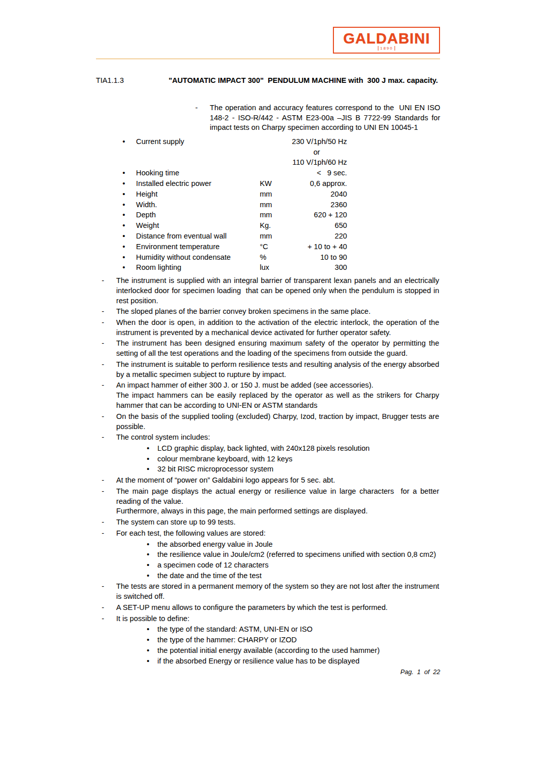GALDABINI
1890
TIA1.1.3
"AUTOMATIC IMPACT 300" PENDULUM MACHINE with 300 J max. capacity.
-
The operation and accuracy features correspond to the UNI EN ISO 148-2 - ISO-R/442 - ASTM E23-00a –JIS B 7722-99 Standards for impact tests on Charpy specimen according to UNI EN 10045-1
| • | Current supply | | 230 V/1ph/50 Hz |
| | | | or |
| | | | 110 V/1ph/60 Hz |
| • | Hooking time | | < 9 sec. |
| • | Installed electric power | KW | 0,6 approx. |
| • | Height | mm | 2040 |
| • | Width. | mm | 2360 |
| • | Depth | mm | 620 + 120 |
| • | Weight | Kg. | 650 |
| • | Distance from eventual wall | mm | 220 |
| • | Environment temperature | °C | + 10 to + 40 |
| • | Humidity without condensate | % | 10 to 90 |
| • | Room lighting | lux | 300 |
-
The instrument is supplied with an integral barrier of transparent lexan panels and an electrically interlocked door for specimen loading that can be opened only when the pendulum is stopped in rest position.
-
The sloped planes of the barrier convey broken specimens in the same place.
-
When the door is open, in addition to the activation of the electric interlock, the operation of the instrument is prevented by a mechanical device activated for further operator safety.
-
The instrument has been designed ensuring maximum safety of the operator by permitting the setting of all the test operations and the loading of the specimens from outside the guard.
-
The instrument is suitable to perform resilience tests and resulting analysis of the energy absorbed by a metallic specimen subject to rupture by impact.
-
An impact hammer of either 300 J. or 150 J. must be added (see accessories).
The impact hammers can be easily replaced by the operator as well as the strikers for Charpy hammer that can be according to UNI-EN or ASTM standards
-
On the basis of the supplied tooling (excluded) Charpy, Izod, traction by impact, Brugger tests are possible.
-
The control system includes:
•
LCD graphic display, back lighted, with 240x128 pixels resolution
•
colour membrane keyboard, with 12 keys
•
32 bit RISC microprocessor system
-
At the moment of “power on” Galdabini logo appears for 5 sec. abt.
-
The main page displays the actual energy or resilience value in large characters for a better reading of the value.
Furthermore, always in this page, the main performed settings are displayed.
-
The system can store up to 99 tests.
-
For each test, the following values are stored:
•
the absorbed energy value in Joule
•
the resilience value in Joule/cm2 (referred to specimens unified with section 0,8 cm2)
•
a specimen code of 12 characters
•
the date and the time of the test
-
The tests are stored in a permanent memory of the system so they are not lost after the instrument is switched off.
-
A SET-UP menu allows to configure the parameters by which the test is performed.
-
It is possible to define:
•
the type of the standard: ASTM, UNI-EN or ISO
•
the type of the hammer: CHARPY or IZOD
•
the potential initial energy available (according to the used hammer)
•
if the absorbed Energy or resilience value has to be displayed
Pag. 1 of 22